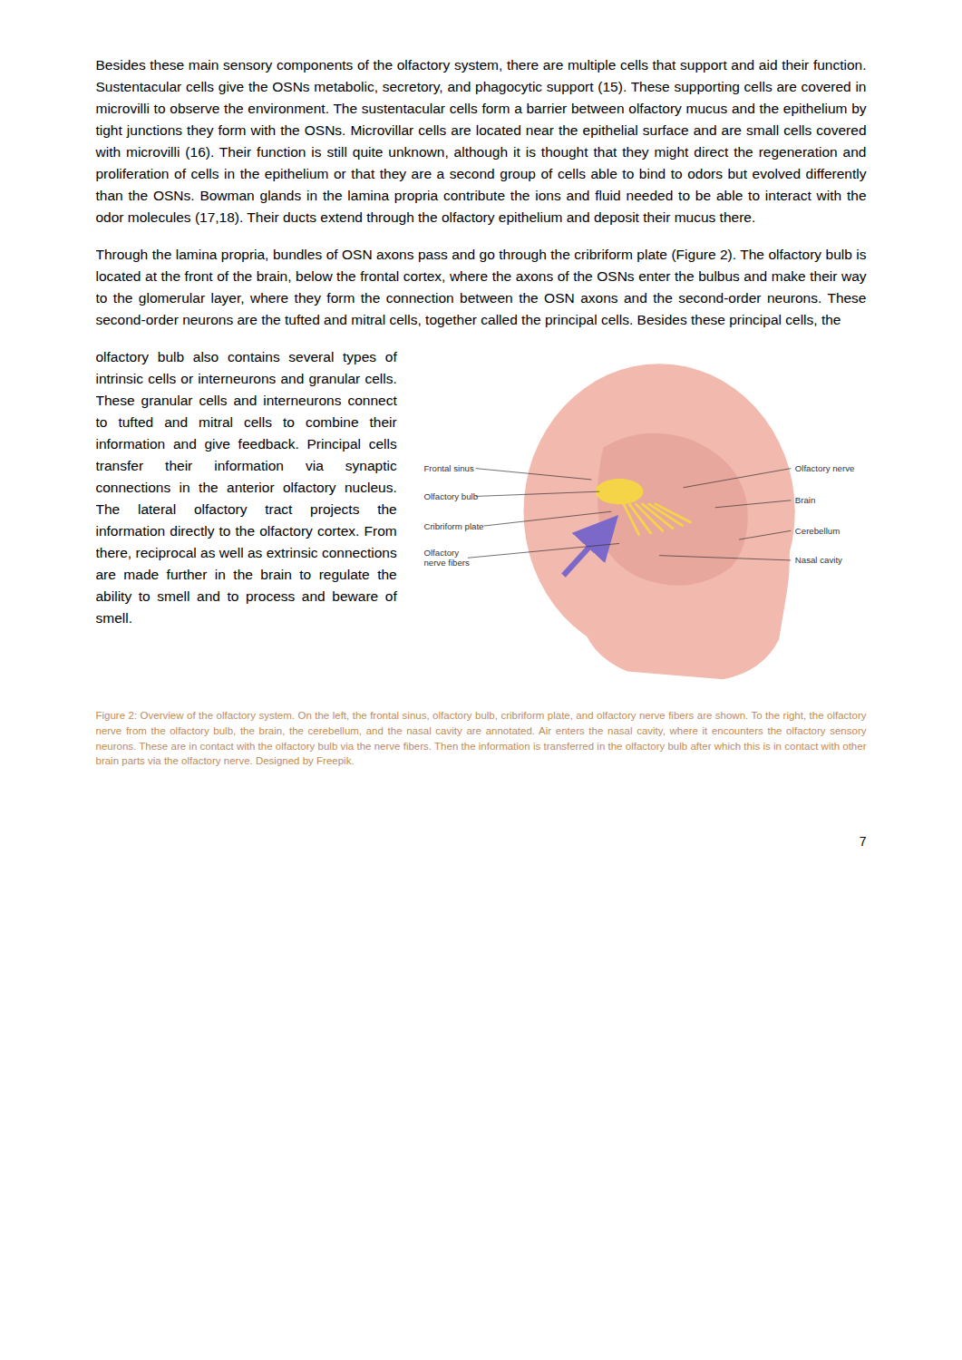Besides these main sensory components of the olfactory system, there are multiple cells that support and aid their function. Sustentacular cells give the OSNs metabolic, secretory, and phagocytic support (15). These supporting cells are covered in microvilli to observe the environment. The sustentacular cells form a barrier between olfactory mucus and the epithelium by tight junctions they form with the OSNs. Microvillar cells are located near the epithelial surface and are small cells covered with microvilli (16). Their function is still quite unknown, although it is thought that they might direct the regeneration and proliferation of cells in the epithelium or that they are a second group of cells able to bind to odors but evolved differently than the OSNs. Bowman glands in the lamina propria contribute the ions and fluid needed to be able to interact with the odor molecules (17,18). Their ducts extend through the olfactory epithelium and deposit their mucus there.
Through the lamina propria, bundles of OSN axons pass and go through the cribriform plate (Figure 2). The olfactory bulb is located at the front of the brain, below the frontal cortex, where the axons of the OSNs enter the bulbus and make their way to the glomerular layer, where they form the connection between the OSN axons and the second-order neurons. These second-order neurons are the tufted and mitral cells, together called the principal cells. Besides these principal cells, the
olfactory bulb also contains several types of intrinsic cells or interneurons and granular cells. These granular cells and interneurons connect to tufted and mitral cells to combine their information and give feedback. Principal cells transfer their information via synaptic connections in the anterior olfactory nucleus. The lateral olfactory tract projects the information directly to the olfactory cortex. From there, reciprocal as well as extrinsic connections are made further in the brain to regulate the ability to smell and to process and beware of smell.
Figure 2: Overview of the olfactory system. On the left, the frontal sinus, olfactory bulb, cribriform plate, and olfactory nerve fibers are shown. To the right, the olfactory nerve from the olfactory bulb, the brain, the cerebellum, and the nasal cavity are annotated. Air enters the nasal cavity, where it encounters the olfactory sensory neurons. These are in contact with the olfactory bulb via the nerve fibers. Then the information is transferred in the olfactory bulb after which this is in contact with other brain parts via the olfactory nerve. Designed by Freepik.
7